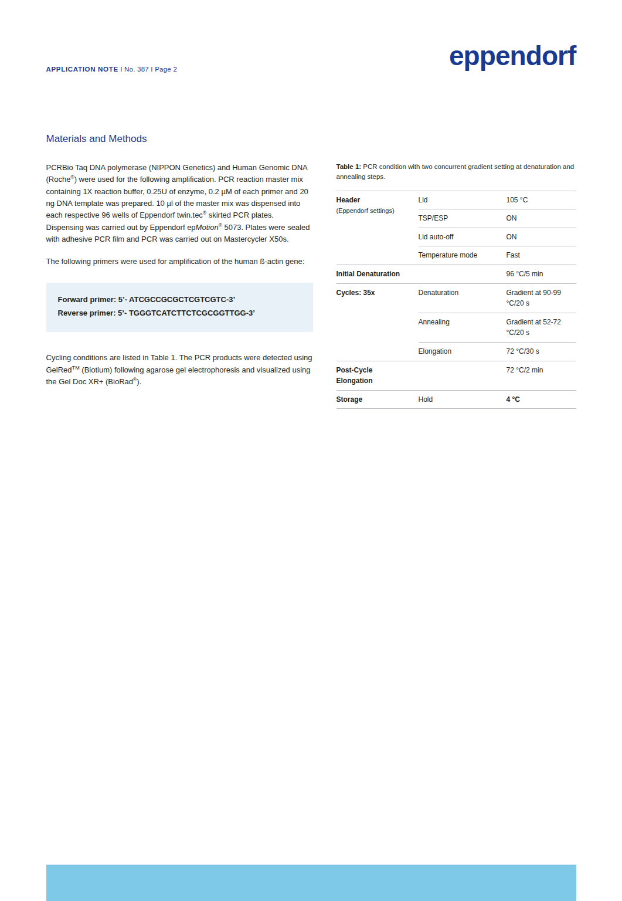APPLICATION NOTE I No. 387 I Page 2
eppendorf
Materials and Methods
PCRBio Taq DNA polymerase (NIPPON Genetics) and Human Genomic DNA (Roche®) were used for the following amplification. PCR reaction master mix containing 1X reaction buffer, 0.25U of enzyme, 0.2 µM of each primer and 20 ng DNA template was prepared. 10 µl of the master mix was dispensed into each respective 96 wells of Eppendorf twin.tec® skirted PCR plates. Dispensing was carried out by Eppendorf epMotion® 5073. Plates were sealed with adhesive PCR film and PCR was carried out on Mastercycler X50s.
The following primers were used for amplification of the human ß-actin gene:
Forward primer: 5’- ATCGCCGCGCTCGTCGTC-3’
Reverse primer: 5’- TGGGTCATCTTCTCGCGGTTGG-3’
Cycling conditions are listed in Table 1. The PCR products were detected using GelRedTM (Biotium) following agarose gel electrophoresis and visualized using the Gel Doc XR+ (BioRad®).
Table 1: PCR condition with two concurrent gradient setting at denaturation and annealing steps.
| Header (Eppendorf settings) | Lid | 105 °C |
| TSP/ESP | ON |
| Lid auto-off | ON |
| Temperature mode | Fast |
| Initial Denaturation | | 96 °C/5 min |
| Cycles: 35x | Denaturation | Gradient at 90-99 °C/20 s |
| Annealing | Gradient at 52-72 °C/20 s |
| Elongation | 72 °C/30 s |
| Post-Cycle Elongation | | 72 °C/2 min |
| Storage | Hold | 4 °C |